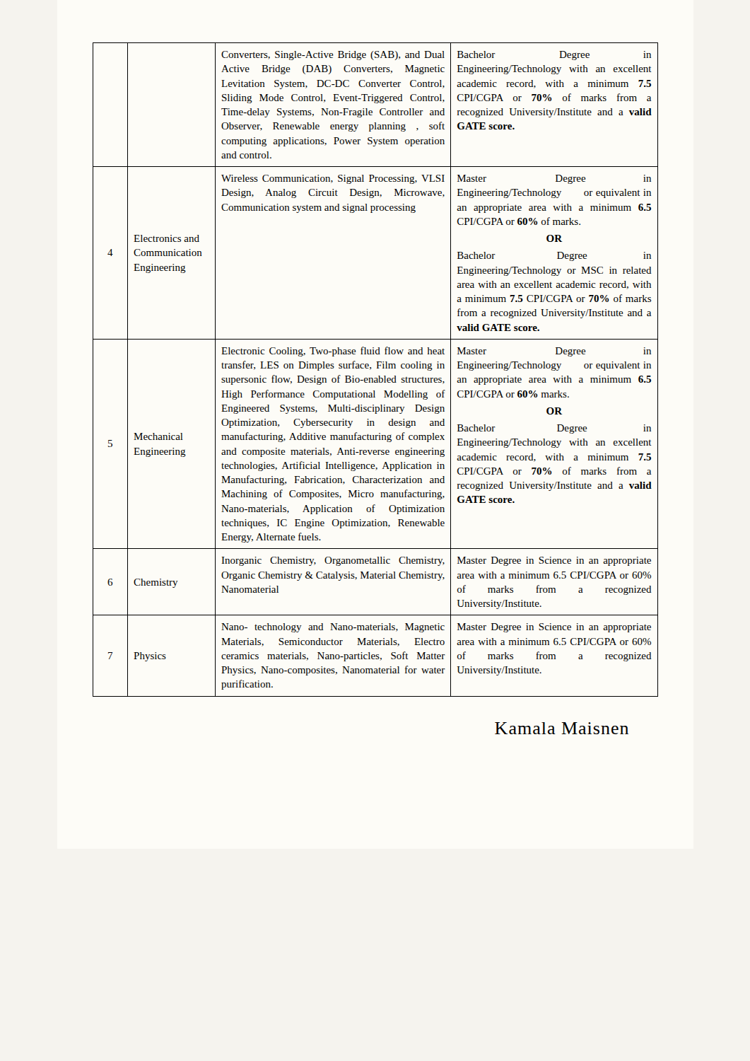| | | Converters, Single-Active Bridge (SAB), and Dual Active Bridge (DAB) Converters, Magnetic Levitation System, DC-DC Converter Control, Sliding Mode Control, Event-Triggered Control, Time-delay Systems, Non-Fragile Controller and Observer, Renewable energy planning , soft computing applications, Power System operation and control. | Bachelor Degree in Engineering/Technology with an excellent academic record, with a minimum 7.5 CPI/CGPA or 70% of marks from a recognized University/Institute and a valid GATE score. |
| 4 | Electronics and Communication Engineering | Wireless Communication, Signal Processing, VLSI Design, Analog Circuit Design, Microwave, Communication system and signal processing | Master Degree in Engineering/Technology or equivalent in an appropriate area with a minimum 6.5 CPI/CGPA or 60% of marks. OR Bachelor Degree in Engineering/Technology or MSC in related area with an excellent academic record, with a minimum 7.5 CPI/CGPA or 70% of marks from a recognized University/Institute and a valid GATE score. |
| 5 | Mechanical Engineering | Electronic Cooling, Two-phase fluid flow and heat transfer, LES on Dimples surface, Film cooling in supersonic flow, Design of Bio-enabled structures, High Performance Computational Modelling of Engineered Systems, Multi-disciplinary Design Optimization, Cybersecurity in design and manufacturing, Additive manufacturing of complex and composite materials, Anti-reverse engineering technologies, Artificial Intelligence, Application in Manufacturing, Fabrication, Characterization and Machining of Composites, Micro manufacturing, Nano-materials, Application of Optimization techniques, IC Engine Optimization, Renewable Energy, Alternate fuels. | Master Degree in Engineering/Technology or equivalent in an appropriate area with a minimum 6.5 CPI/CGPA or 60% marks. OR Bachelor Degree in Engineering/Technology with an excellent academic record, with a minimum 7.5 CPI/CGPA or 70% of marks from a recognized University/Institute and a valid GATE score. |
| 6 | Chemistry | Inorganic Chemistry, Organometallic Chemistry, Organic Chemistry & Catalysis, Material Chemistry, Nanomaterial | Master Degree in Science in an appropriate area with a minimum 6.5 CPI/CGPA or 60% of marks from a recognized University/Institute. |
| 7 | Physics | Nano- technology and Nano-materials, Magnetic Materials, Semiconductor Materials, Electro ceramics materials, Nano-particles, Soft Matter Physics, Nano-composites, Nanomaterial for water purification. | Master Degree in Science in an appropriate area with a minimum 6.5 CPI/CGPA or 60% of marks from a recognized University/Institute. |
Kamala Maisnen